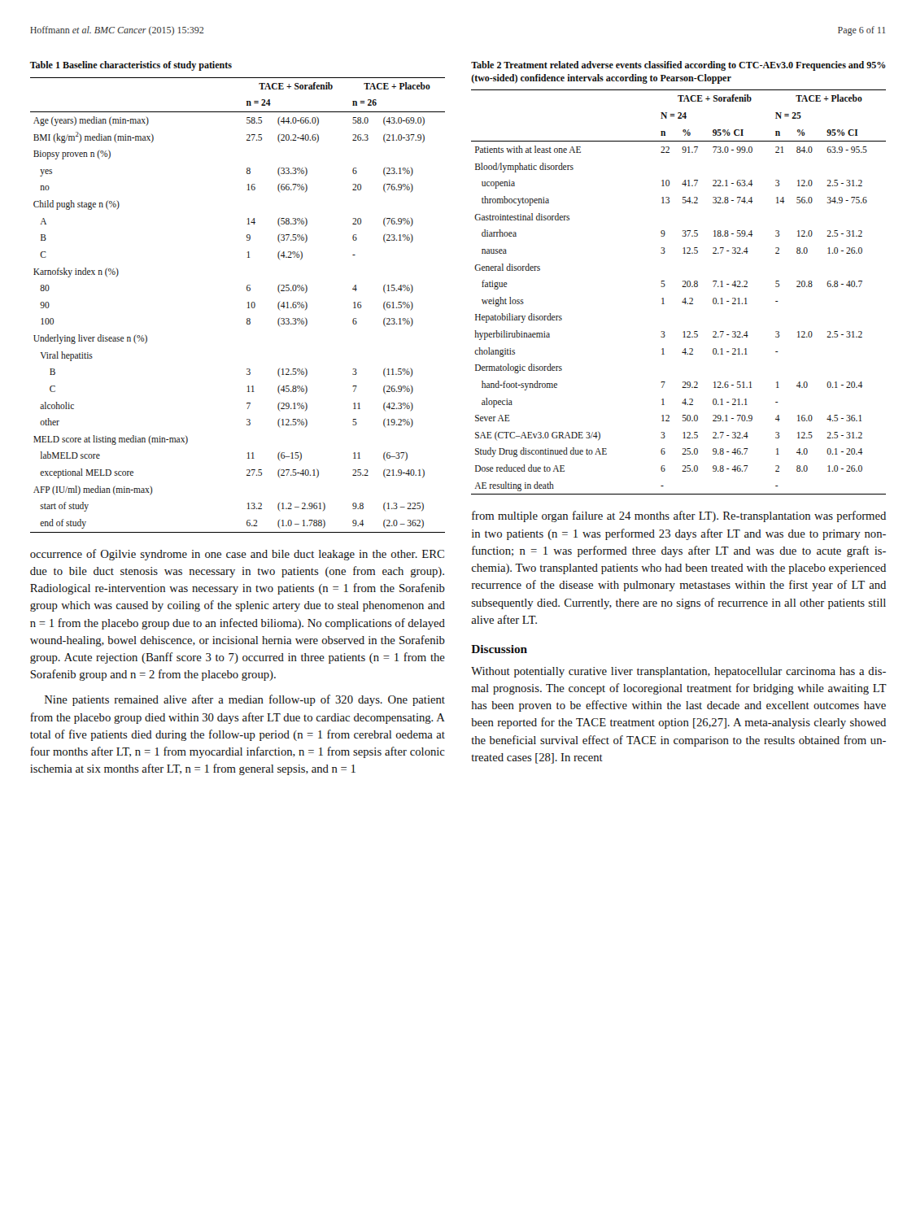Hoffmann et al. BMC Cancer (2015) 15:392
Page 6 of 11
Table 1 Baseline characteristics of study patients
| | TACE + Sorafenib | TACE + Placebo |
| --- | --- | --- |
| | n = 24 | n = 26 |
| Age (years) median (min-max) | 58.5 | (44.0-66.0) | 58.0 | (43.0-69.0) |
| BMI (kg/m 2 ) median (min-max) | 27.5 | (20.2-40.6) | 26.3 | (21.0-37.9) |
| Biopsy proven n (%) | | | | |
| yes | 8 | (33.3%) | 6 | (23.1%) |
| no | 16 | (66.7%) | 20 | (76.9%) |
| Child pugh stage n (%) | | | | |
| A | 14 | (58.3%) | 20 | (76.9%) |
| B | 9 | (37.5%) | 6 | (23.1%) |
| C | 1 | (4.2%) | - | |
| Karnofsky index n (%) | | | | |
| 80 | 6 | (25.0%) | 4 | (15.4%) |
| 90 | 10 | (41.6%) | 16 | (61.5%) |
| 100 | 8 | (33.3%) | 6 | (23.1%) |
| Underlying liver disease n (%) | | | | |
| Viral hepatitis | | | | |
| B | 3 | (12.5%) | 3 | (11.5%) |
| C | 11 | (45.8%) | 7 | (26.9%) |
| alcoholic | 7 | (29.1%) | 11 | (42.3%) |
| other | 3 | (12.5%) | 5 | (19.2%) |
| MELD score at listing median (min-max) | | | | |
| labMELD score | 11 | (6–15) | 11 | (6–37) |
| exceptional MELD score | 27.5 | (27.5-40.1) | 25.2 | (21.9-40.1) |
| AFP (IU/ml) median (min-max) | | | | |
| start of study | 13.2 | (1.2 – 2.961) | 9.8 | (1.3 – 225) |
| end of study | 6.2 | (1.0 – 1.788) | 9.4 | (2.0 – 362) |
occurrence of Ogilvie syndrome in one case and bile duct leakage in the other. ERC due to bile duct stenosis was necessary in two patients (one from each group). Radiological re-intervention was necessary in two patients (n = 1 from the Sorafenib group which was caused by coiling of the splenic artery due to steal phenomenon and n = 1 from the placebo group due to an infected bilioma). No complications of delayed wound-healing, bowel dehiscence, or incisional hernia were observed in the Sorafenib group. Acute rejection (Banff score 3 to 7) occurred in three patients (n = 1 from the Sorafenib group and n = 2 from the placebo group).
Nine patients remained alive after a median follow-up of 320 days. One patient from the placebo group died within 30 days after LT due to cardiac decompensating. A total of five patients died during the follow-up period (n = 1 from cerebral oedema at four months after LT, n = 1 from myocardial infarction, n = 1 from sepsis after colonic ischemia at six months after LT, n = 1 from general sepsis, and n = 1
Table 2 Treatment related adverse events classified according to CTC-AEv3.0 Frequencies and 95% (two-sided) confidence intervals according to Pearson-Clopper
| | TACE + Sorafenib | TACE + Placebo |
| --- | --- | --- |
| | N = 24 | N = 25 |
| | n | % | 95% CI | n | % | 95% CI |
| Patients with at least one AE | 22 | 91.7 | 73.0 - 99.0 | 21 | 84.0 | 63.9 - 95.5 |
| Blood/lymphatic disorders | | | | | | |
| ucopenia | 10 | 41.7 | 22.1 - 63.4 | 3 | 12.0 | 2.5 - 31.2 |
| thrombocytopenia | 13 | 54.2 | 32.8 - 74.4 | 14 | 56.0 | 34.9 - 75.6 |
| Gastrointestinal disorders | | | | | | |
| diarrhoea | 9 | 37.5 | 18.8 - 59.4 | 3 | 12.0 | 2.5 - 31.2 |
| nausea | 3 | 12.5 | 2.7 - 32.4 | 2 | 8.0 | 1.0 - 26.0 |
| General disorders | | | | | | |
| fatigue | 5 | 20.8 | 7.1 - 42.2 | 5 | 20.8 | 6.8 - 40.7 |
| weight loss | 1 | 4.2 | 0.1 - 21.1 | - | | |
| Hepatobiliary disorders | | | | | | |
| hyperbilirubinaemia | 3 | 12.5 | 2.7 - 32.4 | 3 | 12.0 | 2.5 - 31.2 |
| cholangitis | 1 | 4.2 | 0.1 - 21.1 | - | | |
| Dermatologic disorders | | | | | | |
| hand-foot-syndrome | 7 | 29.2 | 12.6 - 51.1 | 1 | 4.0 | 0.1 - 20.4 |
| alopecia | 1 | 4.2 | 0.1 - 21.1 | - | | |
| Sever AE | 12 | 50.0 | 29.1 - 70.9 | 4 | 16.0 | 4.5 - 36.1 |
| SAE (CTC–AEv3.0 GRADE 3/4) | 3 | 12.5 | 2.7 - 32.4 | 3 | 12.5 | 2.5 - 31.2 |
| Study Drug discontinued due to AE | 6 | 25.0 | 9.8 - 46.7 | 1 | 4.0 | 0.1 - 20.4 |
| Dose reduced due to AE | 6 | 25.0 | 9.8 - 46.7 | 2 | 8.0 | 1.0 - 26.0 |
| AE resulting in death | - | | | - | | |
from multiple organ failure at 24 months after LT). Re-transplantation was performed in two patients (n = 1 was performed 23 days after LT and was due to primary non-function; n = 1 was performed three days after LT and was due to acute graft ischemia). Two transplanted patients who had been treated with the placebo experienced recurrence of the disease with pulmonary metastases within the first year of LT and subsequently died. Currently, there are no signs of recurrence in all other patients still alive after LT.
Discussion
Without potentially curative liver transplantation, hepatocellular carcinoma has a dismal prognosis. The concept of locoregional treatment for bridging while awaiting LT has been proven to be effective within the last decade and excellent outcomes have been reported for the TACE treatment option [26,27]. A meta-analysis clearly showed the beneficial survival effect of TACE in comparison to the results obtained from untreated cases [28]. In recent